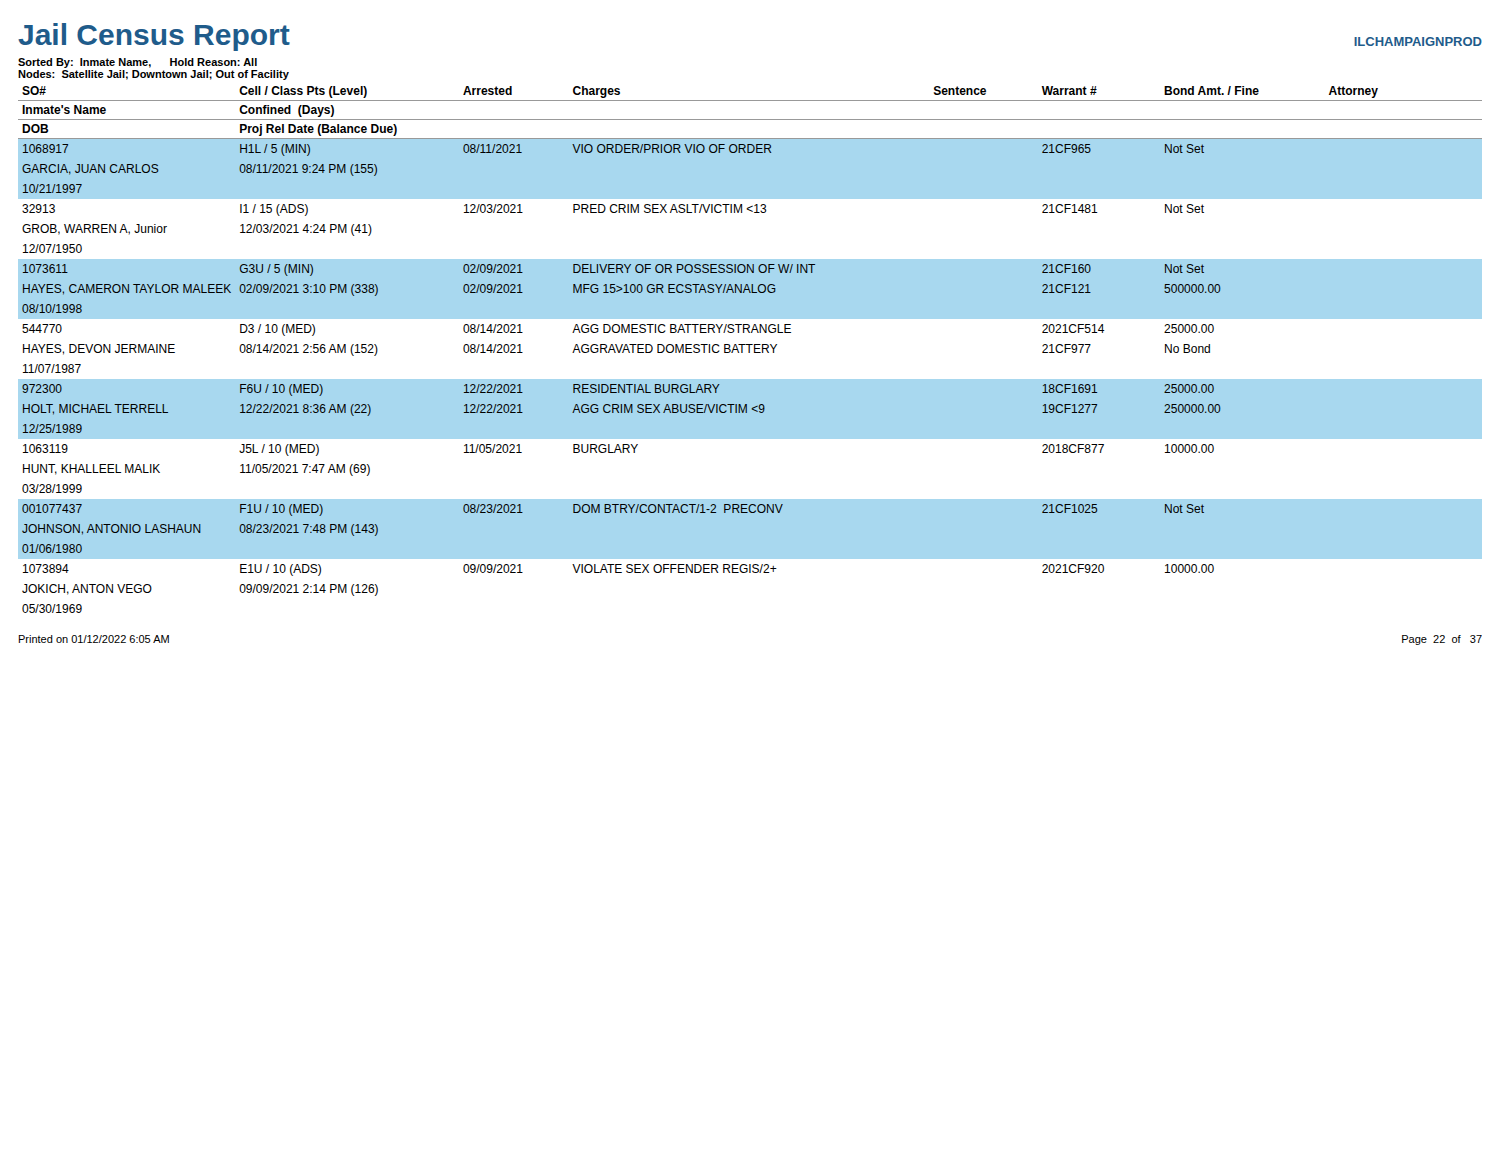ILCHAMPAIGNPROD
Jail Census Report
Sorted By: Inmate Name, Hold Reason: All
Nodes: Satellite Jail; Downtown Jail; Out of Facility
| SO# | Cell / Class Pts (Level) | Arrested | Charges | Sentence | Warrant # | Bond Amt. / Fine | Attorney |
| --- | --- | --- | --- | --- | --- | --- | --- |
| Inmate's Name | Confined (Days) | | | | | | |
| DOB | Proj Rel Date (Balance Due) | | | | | | |
| 1068917 | H1L / 5 (MIN) | 08/11/2021 | VIO ORDER/PRIOR VIO OF ORDER | | 21CF965 | Not Set | |
| GARCIA, JUAN CARLOS | 08/11/2021 9:24 PM (155) | | | | | | |
| 10/21/1997 | | | | | | | |
| 32913 | I1 / 15 (ADS) | 12/03/2021 | PRED CRIM SEX ASLT/VICTIM <13 | | 21CF1481 | Not Set | |
| GROB, WARREN A, Junior | 12/03/2021 4:24 PM (41) | | | | | | |
| 12/07/1950 | | | | | | | |
| 1073611 | G3U / 5 (MIN) | 02/09/2021 | DELIVERY OF OR POSSESSION OF W/ INT | | 21CF160 | Not Set | |
| HAYES, CAMERON TAYLOR MALEEK | 02/09/2021 3:10 PM (338) | 02/09/2021 | MFG 15>100 GR ECSTASY/ANALOG | | 21CF121 | 500000.00 | |
| 08/10/1998 | | | | | | | |
| 544770 | D3 / 10 (MED) | 08/14/2021 | AGG DOMESTIC BATTERY/STRANGLE | | 2021CF514 | 25000.00 | |
| HAYES, DEVON JERMAINE | 08/14/2021 2:56 AM (152) | 08/14/2021 | AGGRAVATED DOMESTIC BATTERY | | 21CF977 | No Bond | |
| 11/07/1987 | | | | | | | |
| 972300 | F6U / 10 (MED) | 12/22/2021 | RESIDENTIAL BURGLARY | | 18CF1691 | 25000.00 | |
| HOLT, MICHAEL TERRELL | 12/22/2021 8:36 AM (22) | 12/22/2021 | AGG CRIM SEX ABUSE/VICTIM <9 | | 19CF1277 | 250000.00 | |
| 12/25/1989 | | | | | | | |
| 1063119 | J5L / 10 (MED) | 11/05/2021 | BURGLARY | | 2018CF877 | 10000.00 | |
| HUNT, KHALLEEL MALIK | 11/05/2021 7:47 AM (69) | | | | | | |
| 03/28/1999 | | | | | | | |
| 001077437 | F1U / 10 (MED) | 08/23/2021 | DOM BTRY/CONTACT/1-2 PRECONV | | 21CF1025 | Not Set | |
| JOHNSON, ANTONIO LASHAUN | 08/23/2021 7:48 PM (143) | | | | | | |
| 01/06/1980 | | | | | | | |
| 1073894 | E1U / 10 (ADS) | 09/09/2021 | VIOLATE SEX OFFENDER REGIS/2+ | | 2021CF920 | 10000.00 | |
| JOKICH, ANTON VEGO | 09/09/2021 2:14 PM (126) | | | | | | |
| 05/30/1969 | | | | | | | |
Printed on 01/12/2022 6:05 AM
Page 22 of 37